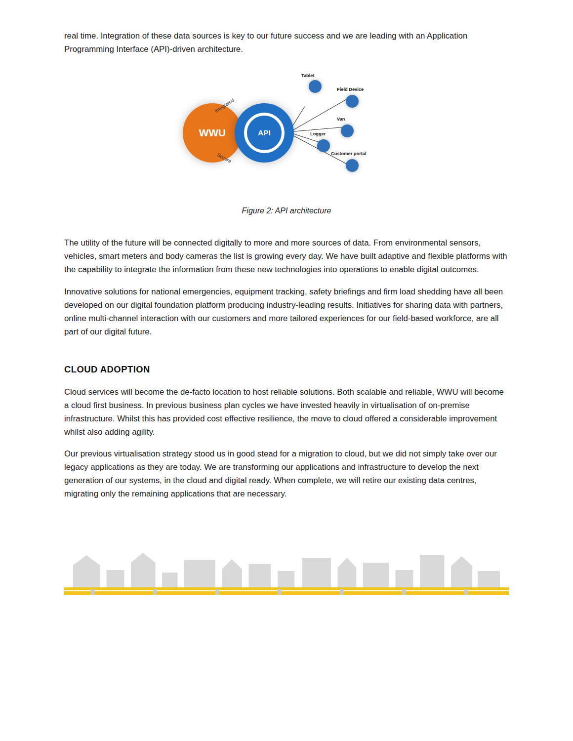real time. Integration of these data sources is key to our future success and we are leading with an Application Programming Interface (API)-driven architecture.
WWU
API
Integrated Secure
Tablet
Field Device
Van
Logger
Customer portal
Figure 2: API architecture
The utility of the future will be connected digitally to more and more sources of data. From environmental sensors, vehicles, smart meters and body cameras the list is growing every day. We have built adaptive and flexible platforms with the capability to integrate the information from these new technologies into operations to enable digital outcomes.
Innovative solutions for national emergencies, equipment tracking, safety briefings and firm load shedding have all been developed on our digital foundation platform producing industry-leading results. Initiatives for sharing data with partners, online multi-channel interaction with our customers and more tailored experiences for our field-based workforce, are all part of our digital future.
CLOUD ADOPTION
Cloud services will become the de-facto location to host reliable solutions. Both scalable and reliable, WWU will become a cloud first business. In previous business plan cycles we have invested heavily in virtualisation of on-premise infrastructure. Whilst this has provided cost effective resilience, the move to cloud offered a considerable improvement whilst also adding agility.
Our previous virtualisation strategy stood us in good stead for a migration to cloud, but we did not simply take over our legacy applications as they are today. We are transforming our applications and infrastructure to develop the next generation of our systems, in the cloud and digital ready. When complete, we will retire our existing data centres, migrating only the remaining applications that are necessary.